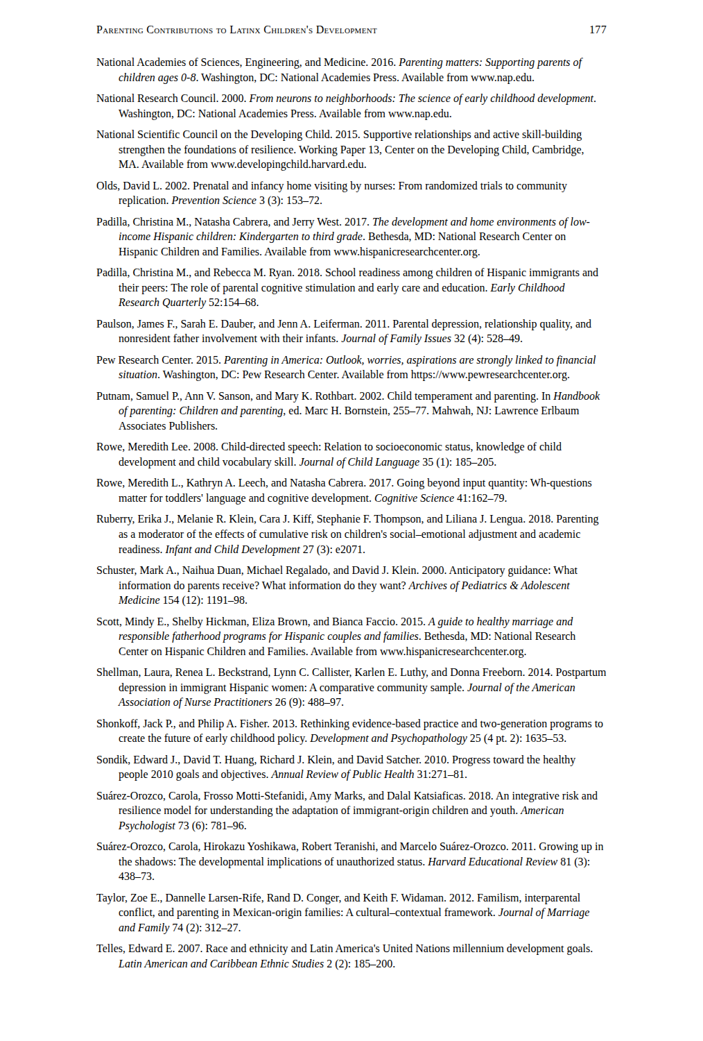Parenting Contributions to Latinx Children's Development 177
National Academies of Sciences, Engineering, and Medicine. 2016. Parenting matters: Supporting parents of children ages 0-8. Washington, DC: National Academies Press. Available from www.nap.edu.
National Research Council. 2000. From neurons to neighborhoods: The science of early childhood development. Washington, DC: National Academies Press. Available from www.nap.edu.
National Scientific Council on the Developing Child. 2015. Supportive relationships and active skill-building strengthen the foundations of resilience. Working Paper 13, Center on the Developing Child, Cambridge, MA. Available from www.developingchild.harvard.edu.
Olds, David L. 2002. Prenatal and infancy home visiting by nurses: From randomized trials to community replication. Prevention Science 3 (3): 153–72.
Padilla, Christina M., Natasha Cabrera, and Jerry West. 2017. The development and home environments of low-income Hispanic children: Kindergarten to third grade. Bethesda, MD: National Research Center on Hispanic Children and Families. Available from www.hispanicresearchcenter.org.
Padilla, Christina M., and Rebecca M. Ryan. 2018. School readiness among children of Hispanic immigrants and their peers: The role of parental cognitive stimulation and early care and education. Early Childhood Research Quarterly 52:154–68.
Paulson, James F., Sarah E. Dauber, and Jenn A. Leiferman. 2011. Parental depression, relationship quality, and nonresident father involvement with their infants. Journal of Family Issues 32 (4): 528–49.
Pew Research Center. 2015. Parenting in America: Outlook, worries, aspirations are strongly linked to financial situation. Washington, DC: Pew Research Center. Available from https://www.pewresearchcenter.org.
Putnam, Samuel P., Ann V. Sanson, and Mary K. Rothbart. 2002. Child temperament and parenting. In Handbook of parenting: Children and parenting, ed. Marc H. Bornstein, 255–77. Mahwah, NJ: Lawrence Erlbaum Associates Publishers.
Rowe, Meredith Lee. 2008. Child-directed speech: Relation to socioeconomic status, knowledge of child development and child vocabulary skill. Journal of Child Language 35 (1): 185–205.
Rowe, Meredith L., Kathryn A. Leech, and Natasha Cabrera. 2017. Going beyond input quantity: Wh-questions matter for toddlers' language and cognitive development. Cognitive Science 41:162–79.
Ruberry, Erika J., Melanie R. Klein, Cara J. Kiff, Stephanie F. Thompson, and Liliana J. Lengua. 2018. Parenting as a moderator of the effects of cumulative risk on children's social–emotional adjustment and academic readiness. Infant and Child Development 27 (3): e2071.
Schuster, Mark A., Naihua Duan, Michael Regalado, and David J. Klein. 2000. Anticipatory guidance: What information do parents receive? What information do they want? Archives of Pediatrics & Adolescent Medicine 154 (12): 1191–98.
Scott, Mindy E., Shelby Hickman, Eliza Brown, and Bianca Faccio. 2015. A guide to healthy marriage and responsible fatherhood programs for Hispanic couples and families. Bethesda, MD: National Research Center on Hispanic Children and Families. Available from www.hispanicresearchcenter.org.
Shellman, Laura, Renea L. Beckstrand, Lynn C. Callister, Karlen E. Luthy, and Donna Freeborn. 2014. Postpartum depression in immigrant Hispanic women: A comparative community sample. Journal of the American Association of Nurse Practitioners 26 (9): 488–97.
Shonkoff, Jack P., and Philip A. Fisher. 2013. Rethinking evidence-based practice and two-generation programs to create the future of early childhood policy. Development and Psychopathology 25 (4 pt. 2): 1635–53.
Sondik, Edward J., David T. Huang, Richard J. Klein, and David Satcher. 2010. Progress toward the healthy people 2010 goals and objectives. Annual Review of Public Health 31:271–81.
Suárez-Orozco, Carola, Frosso Motti-Stefanidi, Amy Marks, and Dalal Katsiaficas. 2018. An integrative risk and resilience model for understanding the adaptation of immigrant-origin children and youth. American Psychologist 73 (6): 781–96.
Suárez-Orozco, Carola, Hirokazu Yoshikawa, Robert Teranishi, and Marcelo Suárez-Orozco. 2011. Growing up in the shadows: The developmental implications of unauthorized status. Harvard Educational Review 81 (3): 438–73.
Taylor, Zoe E., Dannelle Larsen-Rife, Rand D. Conger, and Keith F. Widaman. 2012. Familism, interparental conflict, and parenting in Mexican-origin families: A cultural–contextual framework. Journal of Marriage and Family 74 (2): 312–27.
Telles, Edward E. 2007. Race and ethnicity and Latin America's United Nations millennium development goals. Latin American and Caribbean Ethnic Studies 2 (2): 185–200.